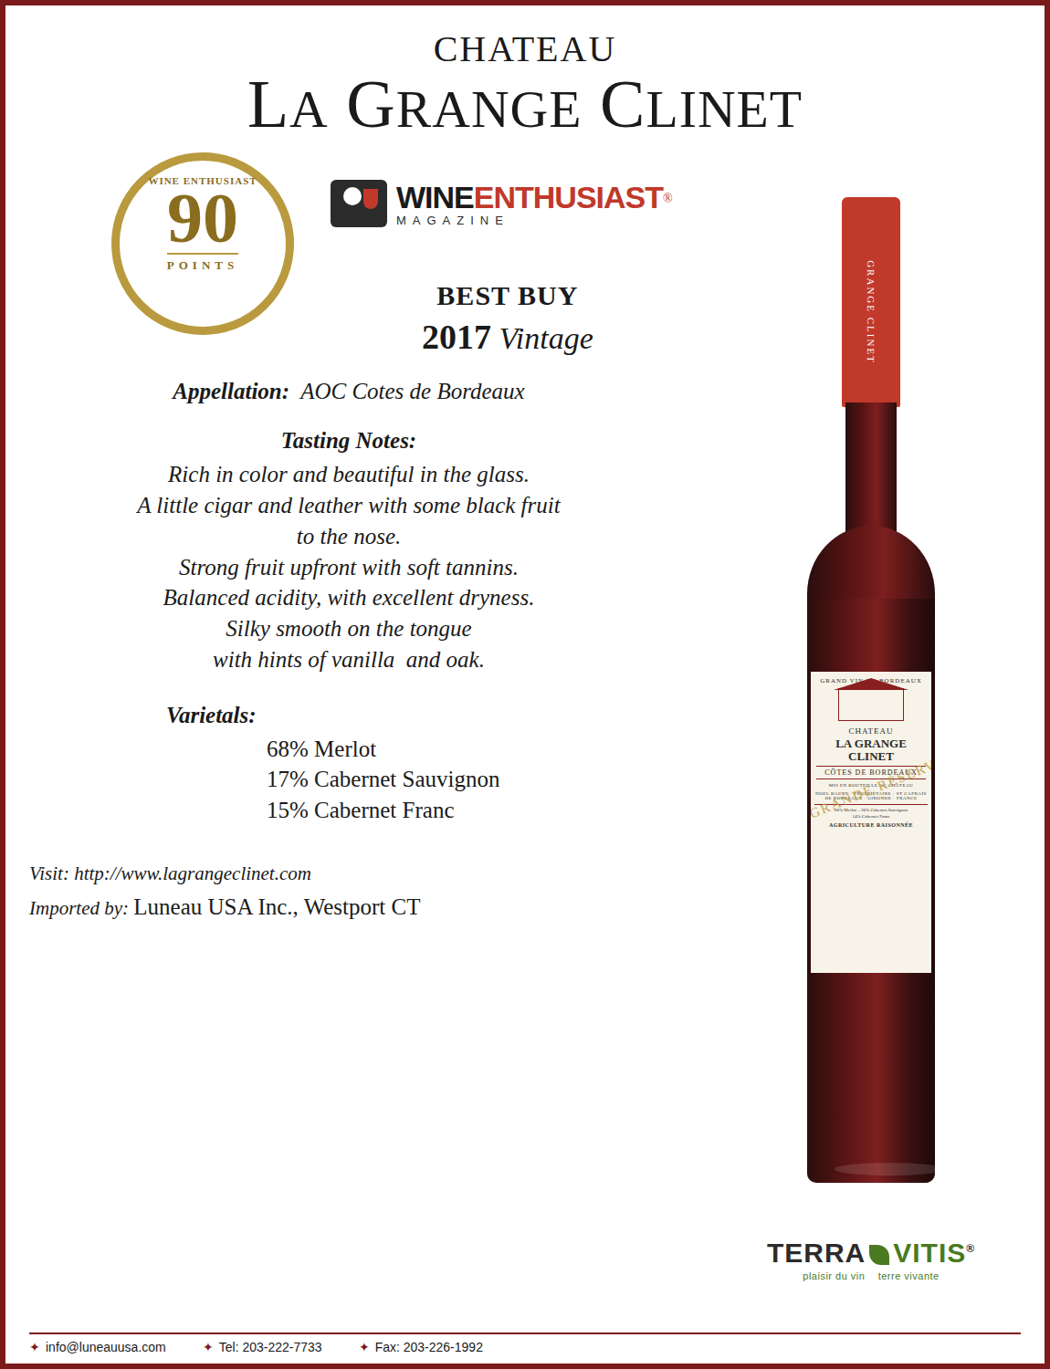CHATEAU
LA GRANGE CLINET
WINE ENTHUSIAST
90
POINTS
WINE ENTHUSIAST®
MAGAZINE
BEST BUY
2017 Vintage
Appellation: AOC Cotes de Bordeaux
Tasting Notes:
Rich in color and beautiful in the glass.
A little cigar and leather with some black fruit
to the nose.
Strong fruit upfront with soft tannins.
Balanced acidity, with excellent dryness.
Silky smooth on the tongue
with hints of vanilla and oak.
Varietals:
68% Merlot
17% Cabernet Sauvignon
15% Cabernet Franc
Visit: http://www.lagrangeclinet.com
Imported by: Luneau USA Inc., Westport CT
GRAND VIN DE BORDEAUX
CHATEAU
LA GRANGE CLINET
CÔTES DE BORDEAUX
MIS EN BOUTEILLE AU CHÂTEAU
NOEL BAURY · PROPRIÉTAIRE · ST CAPRAIS DE BORDEAUX · GIRONDE · FRANCE
60% Merlot – 26% Cabernet Sauvignon
14% Cabernet Franc
AGRICULTURE RAISONNÉE
GRANDE RÉSERVE
TERRA VITIS®
plaisir du vin terre vivante
✦info@luneauusa.com
✦Tel: 203-222-7733
✦Fax: 203-226-1992